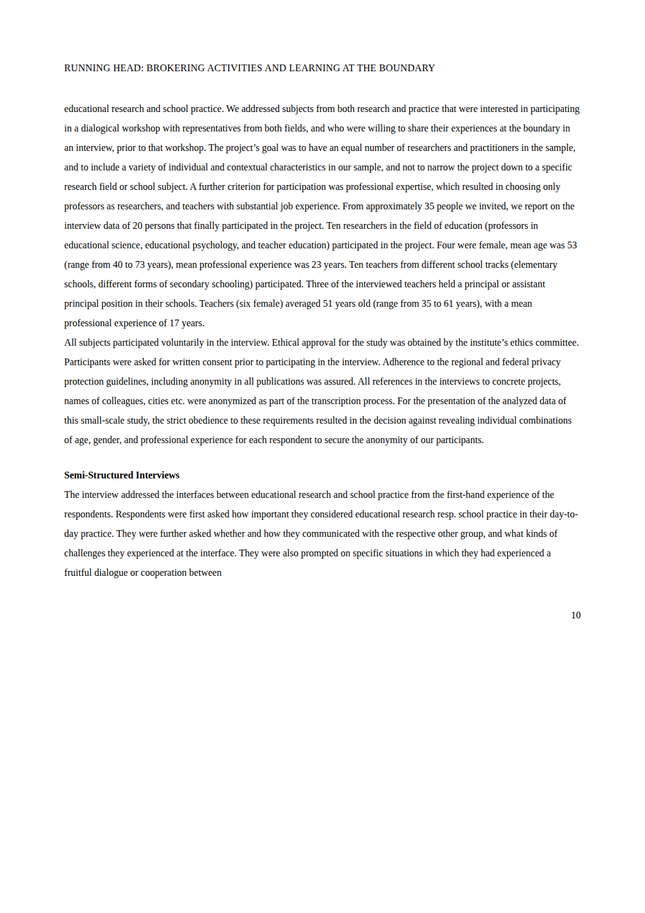RUNNING HEAD: BROKERING ACTIVITIES AND LEARNING AT THE BOUNDARY
educational research and school practice. We addressed subjects from both research and practice that were interested in participating in a dialogical workshop with representatives from both fields, and who were willing to share their experiences at the boundary in an interview, prior to that workshop. The project’s goal was to have an equal number of researchers and practitioners in the sample, and to include a variety of individual and contextual characteristics in our sample, and not to narrow the project down to a specific research field or school subject. A further criterion for participation was professional expertise, which resulted in choosing only professors as researchers, and teachers with substantial job experience. From approximately 35 people we invited, we report on the interview data of 20 persons that finally participated in the project. Ten researchers in the field of education (professors in educational science, educational psychology, and teacher education) participated in the project. Four were female, mean age was 53 (range from 40 to 73 years), mean professional experience was 23 years. Ten teachers from different school tracks (elementary schools, different forms of secondary schooling) participated. Three of the interviewed teachers held a principal or assistant principal position in their schools. Teachers (six female) averaged 51 years old (range from 35 to 61 years), with a mean professional experience of 17 years.
All subjects participated voluntarily in the interview. Ethical approval for the study was obtained by the institute’s ethics committee. Participants were asked for written consent prior to participating in the interview. Adherence to the regional and federal privacy protection guidelines, including anonymity in all publications was assured. All references in the interviews to concrete projects, names of colleagues, cities etc. were anonymized as part of the transcription process. For the presentation of the analyzed data of this small-scale study, the strict obedience to these requirements resulted in the decision against revealing individual combinations of age, gender, and professional experience for each respondent to secure the anonymity of our participants.
Semi-Structured Interviews
The interview addressed the interfaces between educational research and school practice from the first-hand experience of the respondents. Respondents were first asked how important they considered educational research resp. school practice in their day-to-day practice. They were further asked whether and how they communicated with the respective other group, and what kinds of challenges they experienced at the interface. They were also prompted on specific situations in which they had experienced a fruitful dialogue or cooperation between
10